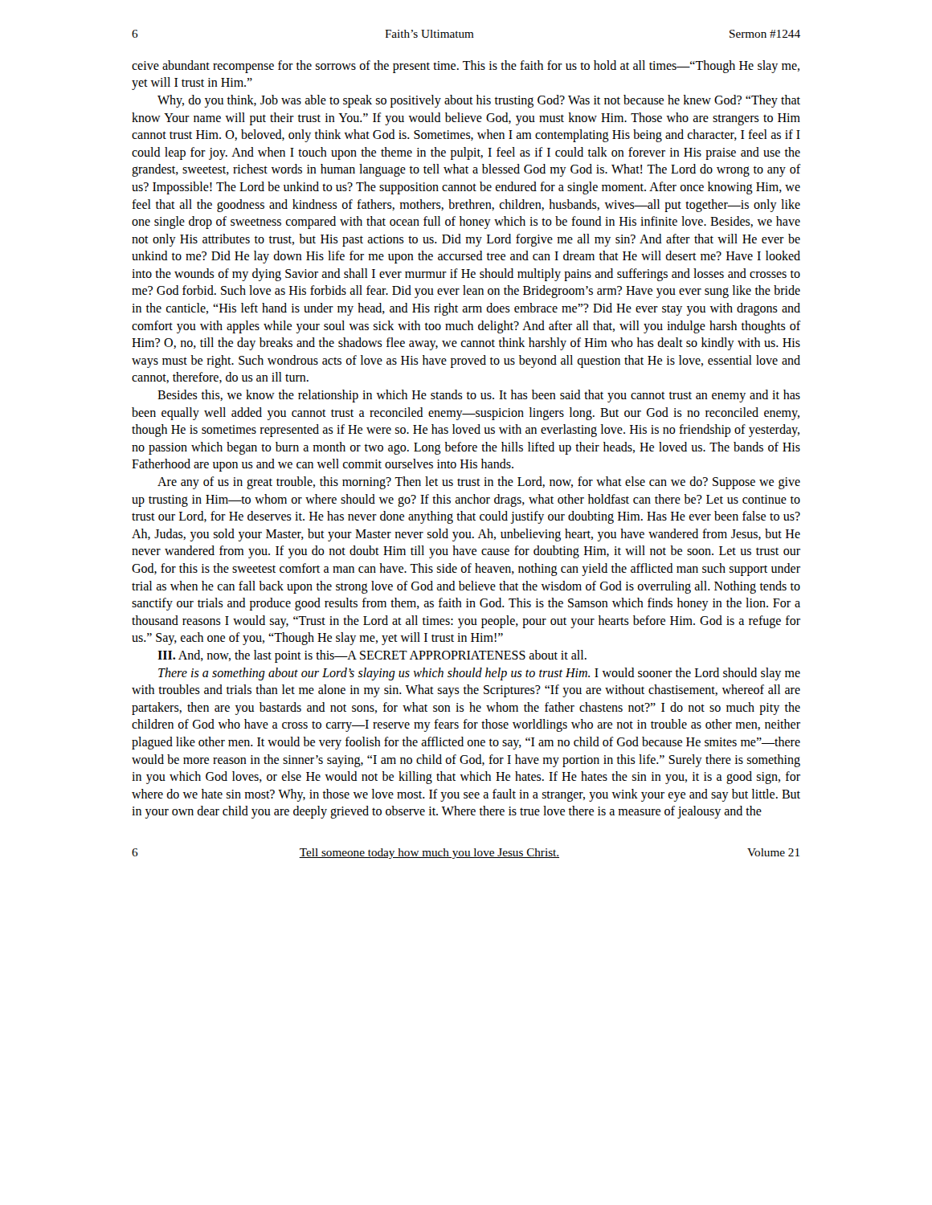6
Faith’s Ultimatum
Sermon #1244
ceive abundant recompense for the sorrows of the present time. This is the faith for us to hold at all times—“Though He slay me, yet will I trust in Him.”
Why, do you think, Job was able to speak so positively about his trusting God? Was it not because he knew God? “They that know Your name will put their trust in You.” If you would believe God, you must know Him. Those who are strangers to Him cannot trust Him. O, beloved, only think what God is. Sometimes, when I am contemplating His being and character, I feel as if I could leap for joy. And when I touch upon the theme in the pulpit, I feel as if I could talk on forever in His praise and use the grandest, sweetest, richest words in human language to tell what a blessed God my God is. What! The Lord do wrong to any of us? Impossible! The Lord be unkind to us? The supposition cannot be endured for a single moment. After once knowing Him, we feel that all the goodness and kindness of fathers, mothers, brethren, children, husbands, wives—all put together—is only like one single drop of sweetness compared with that ocean full of honey which is to be found in His infinite love. Besides, we have not only His attributes to trust, but His past actions to us. Did my Lord forgive me all my sin? And after that will He ever be unkind to me? Did He lay down His life for me upon the accursed tree and can I dream that He will desert me? Have I looked into the wounds of my dying Savior and shall I ever murmur if He should multiply pains and sufferings and losses and crosses to me? God forbid. Such love as His forbids all fear. Did you ever lean on the Bridegroom’s arm? Have you ever sung like the bride in the canticle, “His left hand is under my head, and His right arm does embrace me”? Did He ever stay you with dragons and comfort you with apples while your soul was sick with too much delight? And after all that, will you indulge harsh thoughts of Him? O, no, till the day breaks and the shadows flee away, we cannot think harshly of Him who has dealt so kindly with us. His ways must be right. Such wondrous acts of love as His have proved to us beyond all question that He is love, essential love and cannot, therefore, do us an ill turn.
Besides this, we know the relationship in which He stands to us. It has been said that you cannot trust an enemy and it has been equally well added you cannot trust a reconciled enemy—suspicion lingers long. But our God is no reconciled enemy, though He is sometimes represented as if He were so. He has loved us with an everlasting love. His is no friendship of yesterday, no passion which began to burn a month or two ago. Long before the hills lifted up their heads, He loved us. The bands of His Fatherhood are upon us and we can well commit ourselves into His hands.
Are any of us in great trouble, this morning? Then let us trust in the Lord, now, for what else can we do? Suppose we give up trusting in Him—to whom or where should we go? If this anchor drags, what other holdfast can there be? Let us continue to trust our Lord, for He deserves it. He has never done anything that could justify our doubting Him. Has He ever been false to us? Ah, Judas, you sold your Master, but your Master never sold you. Ah, unbelieving heart, you have wandered from Jesus, but He never wandered from you. If you do not doubt Him till you have cause for doubting Him, it will not be soon. Let us trust our God, for this is the sweetest comfort a man can have. This side of heaven, nothing can yield the afflicted man such support under trial as when he can fall back upon the strong love of God and believe that the wisdom of God is overruling all. Nothing tends to sanctify our trials and produce good results from them, as faith in God. This is the Samson which finds honey in the lion. For a thousand reasons I would say, “Trust in the Lord at all times: you people, pour out your hearts before Him. God is a refuge for us.” Say, each one of you, “Though He slay me, yet will I trust in Him!”
III. And, now, the last point is this—A SECRET APPROPRIATENESS about it all.
There is a something about our Lord’s slaying us which should help us to trust Him. I would sooner the Lord should slay me with troubles and trials than let me alone in my sin. What says the Scriptures? “If you are without chastisement, whereof all are partakers, then are you bastards and not sons, for what son is he whom the father chastens not?” I do not so much pity the children of God who have a cross to carry—I reserve my fears for those worldlings who are not in trouble as other men, neither plagued like other men. It would be very foolish for the afflicted one to say, “I am no child of God because He smites me”—there would be more reason in the sinner’s saying, “I am no child of God, for I have my portion in this life.” Surely there is something in you which God loves, or else He would not be killing that which He hates. If He hates the sin in you, it is a good sign, for where do we hate sin most? Why, in those we love most. If you see a fault in a stranger, you wink your eye and say but little. But in your own dear child you are deeply grieved to observe it. Where there is true love there is a measure of jealousy and the
6
Tell someone today how much you love Jesus Christ.
Volume 21